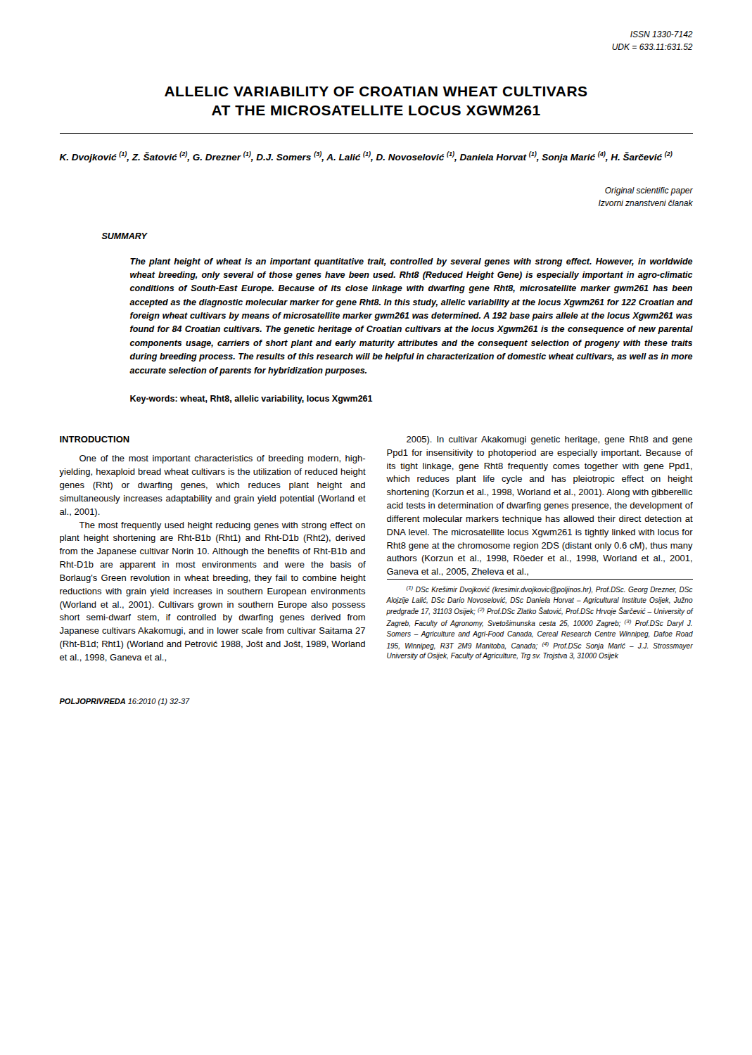ISSN 1330-7142
UDK = 633.11:631.52
Allelic Variability of Croatian Wheat Cultivars
at the Microsatellite Locus Xgwm261
K. Dvojković (1), Z. Šatović (2), G. Drezner (1), D.J. Somers (3), A. Lalić (1), D. Novoselović (1), Daniela Horvat (1), Sonja Marić (4), H. Šarčević (2)
Original scientific paper
Izvorni znanstveni članak
SUMMARY
The plant height of wheat is an important quantitative trait, controlled by several genes with strong effect. However, in worldwide wheat breeding, only several of those genes have been used. Rht8 (Reduced Height Gene) is especially important in agro-climatic conditions of South-East Europe. Because of its close linkage with dwarfing gene Rht8, microsatellite marker gwm261 has been accepted as the diagnostic molecular marker for gene Rht8. In this study, allelic variability at the locus Xgwm261 for 122 Croatian and foreign wheat cultivars by means of microsatellite marker gwm261 was determined. A 192 base pairs allele at the locus Xgwm261 was found for 84 Croatian cultivars. The genetic heritage of Croatian cultivars at the locus Xgwm261 is the consequence of new parental components usage, carriers of short plant and early maturity attributes and the consequent selection of progeny with these traits during breeding process. The results of this research will be helpful in characterization of domestic wheat cultivars, as well as in more accurate selection of parents for hybridization purposes.
Key-words: wheat, Rht8, allelic variability, locus Xgwm261
Introduction
One of the most important characteristics of breeding modern, high-yielding, hexaploid bread wheat cultivars is the utilization of reduced height genes (Rht) or dwarfing genes, which reduces plant height and simultaneously increases adaptability and grain yield potential (Worland et al., 2001).
The most frequently used height reducing genes with strong effect on plant height shortening are Rht-B1b (Rht1) and Rht-D1b (Rht2), derived from the Japanese cultivar Norin 10. Although the benefits of Rht-B1b and Rht-D1b are apparent in most environments and were the basis of Borlaug's Green revolution in wheat breeding, they fail to combine height reductions with grain yield increases in southern European environments (Worland et al., 2001). Cultivars grown in southern Europe also possess short semi-dwarf stem, if controlled by dwarfing genes derived from Japanese cultivars Akakomugi, and in lower scale from cultivar Saitama 27 (Rht-B1d; Rht1) (Worland and Petrović 1988, Jošt and Jošt, 1989, Worland et al., 1998, Ganeva et al.,
2005). In cultivar Akakomugi genetic heritage, gene Rht8 and gene Ppd1 for insensitivity to photoperiod are especially important. Because of its tight linkage, gene Rht8 frequently comes together with gene Ppd1, which reduces plant life cycle and has pleiotropic effect on height shortening (Korzun et al., 1998, Worland et al., 2001). Along with gibberellic acid tests in determination of dwarfing genes presence, the development of different molecular markers technique has allowed their direct detection at DNA level. The microsatellite locus Xgwm261 is tightly linked with locus for Rht8 gene at the chromosome region 2DS (distant only 0.6 cM), thus many authors (Korzun et al., 1998, Röeder et al., 1998, Worland et al., 2001, Ganeva et al., 2005, Zheleva et al.,
(1) DSc Krešimir Dvojković (kresimir.dvojkovic@poljinos.hr), Prof.DSc. Georg Drezner, DSc Alojzije Lalić, DSc Dario Novoselović, DSc Daniela Horvat – Agricultural Institute Osijek, Južno predgrađe 17, 31103 Osijek; (2) Prof.DSc Zlatko Šatović, Prof.DSc Hrvoje Šarčević – University of Zagreb, Faculty of Agronomy, Svetošimunska cesta 25, 10000 Zagreb; (3) Prof.DSc Daryl J. Somers – Agriculture and Agri-Food Canada, Cereal Research Centre Winnipeg, Dafoe Road 195, Winnipeg, R3T 2M9 Manitoba, Canada; (4) Prof.DSc Sonja Marić – J.J. Strossmayer University of Osijek, Faculty of Agriculture, Trg sv. Trojstva 3, 31000 Osijek
POLJOPRIVREDA 16:2010 (1) 32-37